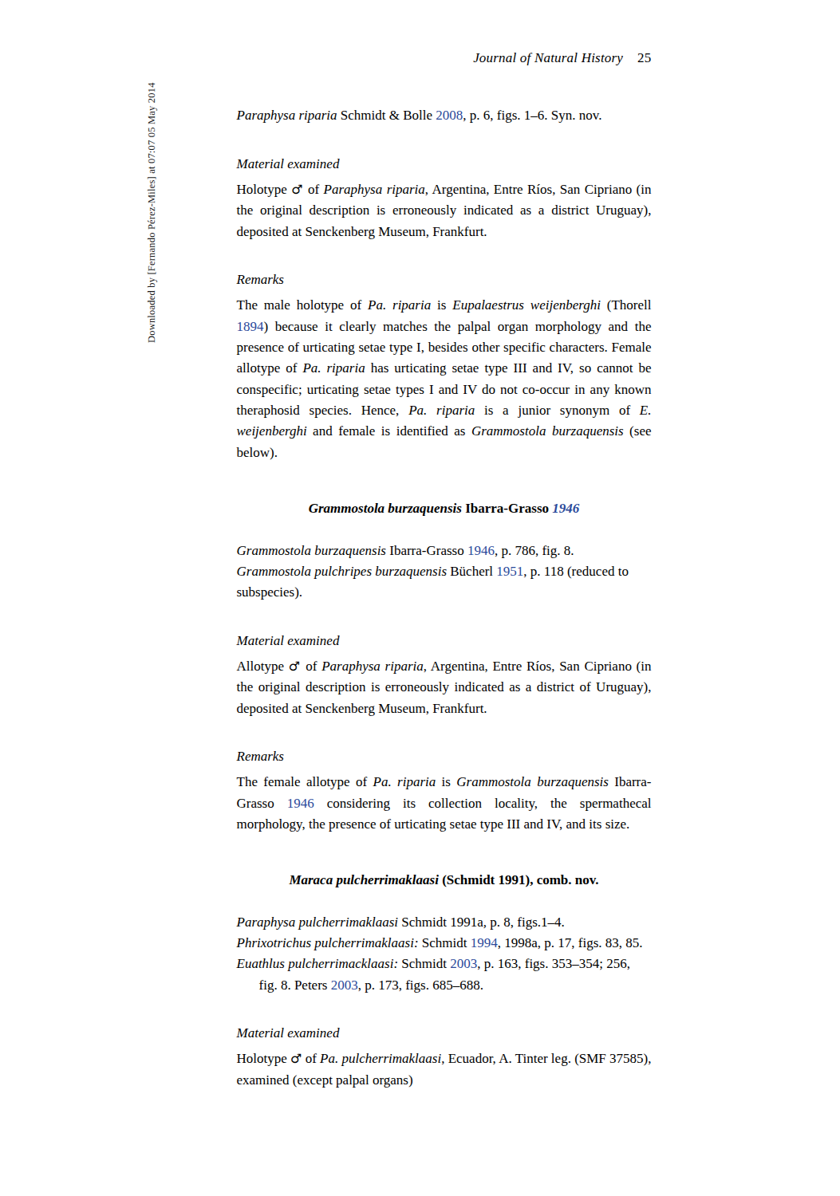Downloaded by [Fernando Pérez-Miles] at 07:07 05 May 2014
Journal of Natural History 25
Paraphysa riparia Schmidt & Bolle 2008, p. 6, figs. 1–6. Syn. nov.
Material examined
Holotype ♂ of Paraphysa riparia, Argentina, Entre Ríos, San Cipriano (in the original description is erroneously indicated as a district Uruguay), deposited at Senckenberg Museum, Frankfurt.
Remarks
The male holotype of Pa. riparia is Eupalaestrus weijenberghi (Thorell 1894) because it clearly matches the palpal organ morphology and the presence of urticating setae type I, besides other specific characters. Female allotype of Pa. riparia has urticating setae type III and IV, so cannot be conspecific; urticating setae types I and IV do not co-occur in any known theraphosid species. Hence, Pa. riparia is a junior synonym of E. weijenberghi and female is identified as Grammostola burzaquensis (see below).
Grammostola burzaquensis Ibarra-Grasso 1946
Grammostola burzaquensis Ibarra-Grasso 1946, p. 786, fig. 8.
Grammostola pulchripes burzaquensis Bücherl 1951, p. 118 (reduced to subspecies).
Material examined
Allotype ♂ of Paraphysa riparia, Argentina, Entre Ríos, San Cipriano (in the original description is erroneously indicated as a district of Uruguay), deposited at Senckenberg Museum, Frankfurt.
Remarks
The female allotype of Pa. riparia is Grammostola burzaquensis Ibarra-Grasso 1946 considering its collection locality, the spermathecal morphology, the presence of urticating setae type III and IV, and its size.
Maraca pulcherrimaklaasi (Schmidt 1991), comb. nov.
Paraphysa pulcherrimaklaasi Schmidt 1991a, p. 8, figs.1–4.
Phrixotrichus pulcherrimaklaasi: Schmidt 1994, 1998a, p. 17, figs. 83, 85.
Euathlus pulcherrimacklaasi: Schmidt 2003, p. 163, figs. 353–354; 256, fig. 8. Peters 2003, p. 173, figs. 685–688.
Material examined
Holotype ♂ of Pa. pulcherrimaklaasi, Ecuador, A. Tinter leg. (SMF 37585), examined (except palpal organs)